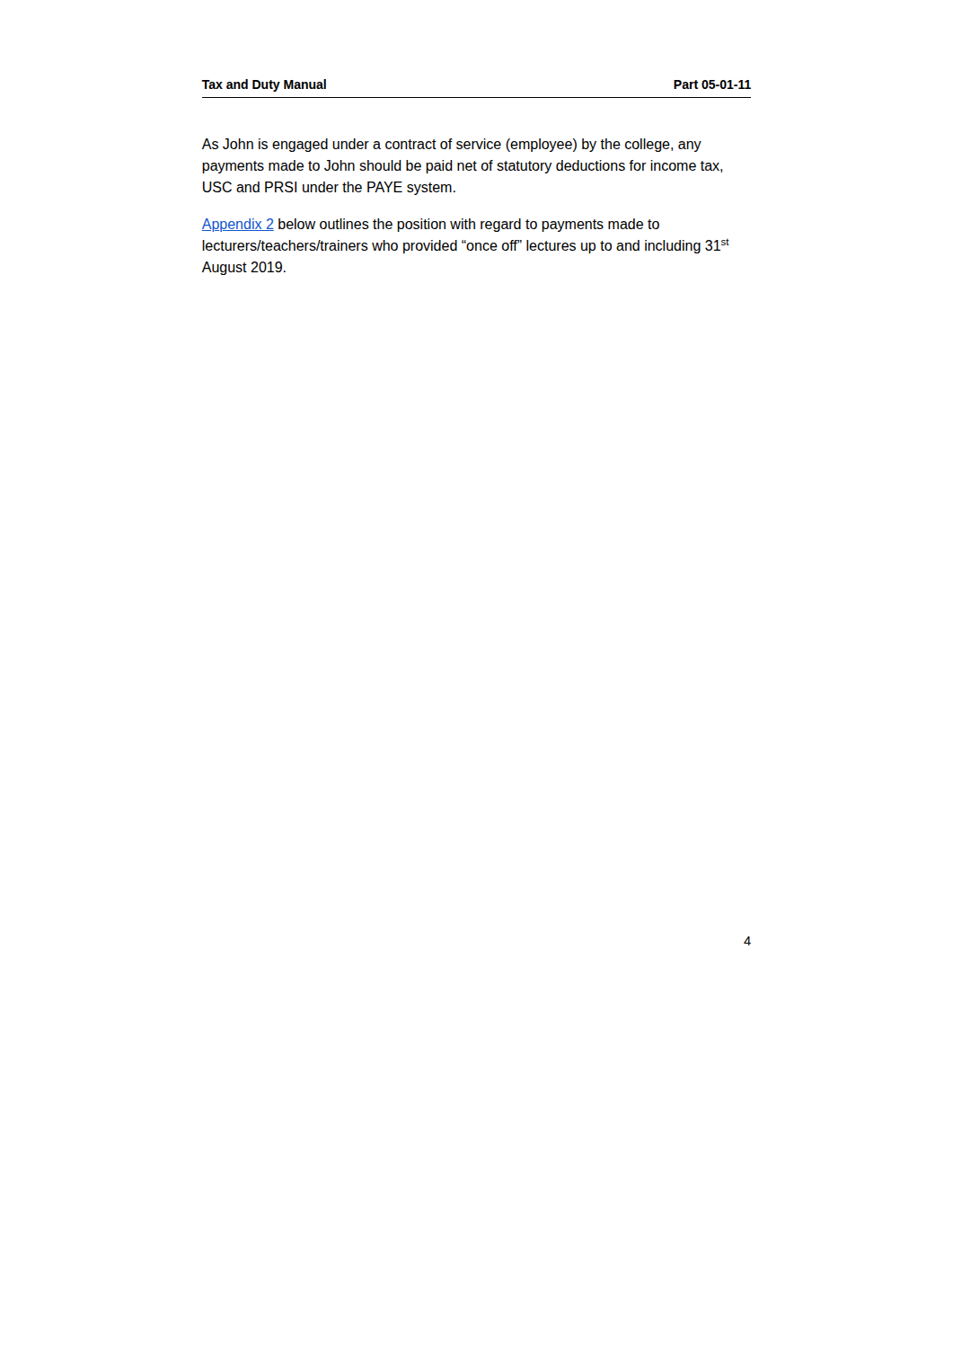Tax and Duty Manual
Part 05-01-11
As John is engaged under a contract of service (employee) by the college, any payments made to John should be paid net of statutory deductions for income tax, USC and PRSI under the PAYE system.
Appendix 2 below outlines the position with regard to payments made to lecturers/teachers/trainers who provided “once off” lectures up to and including 31st August 2019.
4